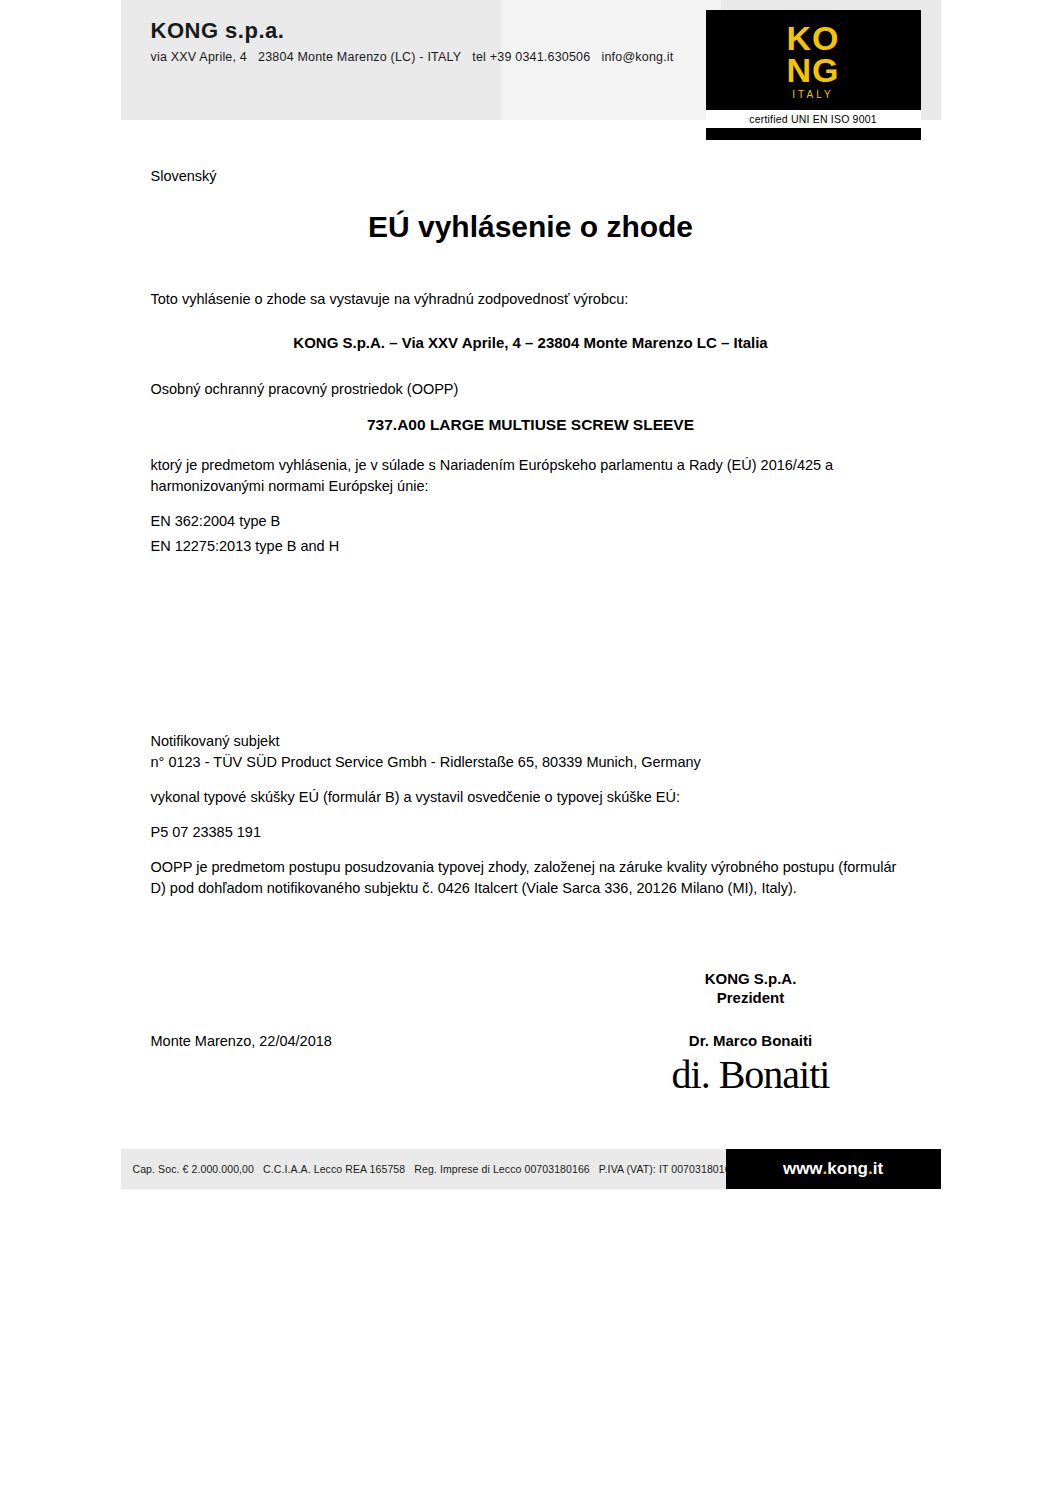KONG s.p.a.
via XXV Aprile, 4 23804 Monte Marenzo (LC) - ITALY tel +39 0341.630506 info@kong.it
KO
NG
ITALY
certified UNI EN ISO 9001
Slovenský
EÚ vyhlásenie o zhode
Toto vyhlásenie o zhode sa vystavuje na výhradnú zodpovednosť výrobcu:
KONG S.p.A. – Via XXV Aprile, 4 – 23804 Monte Marenzo LC – Italia
Osobný ochranný pracovný prostriedok (OOPP)
737.A00 LARGE MULTIUSE SCREW SLEEVE
ktorý je predmetom vyhlásenia, je v súlade s Nariadením Európskeho parlamentu a Rady (EÚ) 2016/425 a harmonizovanými normami Európskej únie:
EN 362:2004 type B
EN 12275:2013 type B and H
Notifikovaný subjekt
n° 0123 - TÜV SÜD Product Service Gmbh - Ridlerstaße 65, 80339 Munich, Germany
vykonal typové skúšky EÚ (formulár B) a vystavil osvedčenie o typovej skúške EÚ:
P5 07 23385 191
OOPP je predmetom postupu posudzovania typovej zhody, založenej na záruke kvality výrobného postupu (formulár D) pod dohľadom notifikovaného subjektu č. 0426 Italcert (Viale Sarca 336, 20126 Milano (MI), Italy).
KONG S.p.A.
Prezident
Dr. Marco Bonaiti
di. Bonaiti
Monte Marenzo, 22/04/2018
Cap. Soc. € 2.000.000,00 C.C.I.A.A. Lecco REA 165758 Reg. Imprese di Lecco 00703180166 P.IVA (VAT): IT 00703180166
www. kong. it